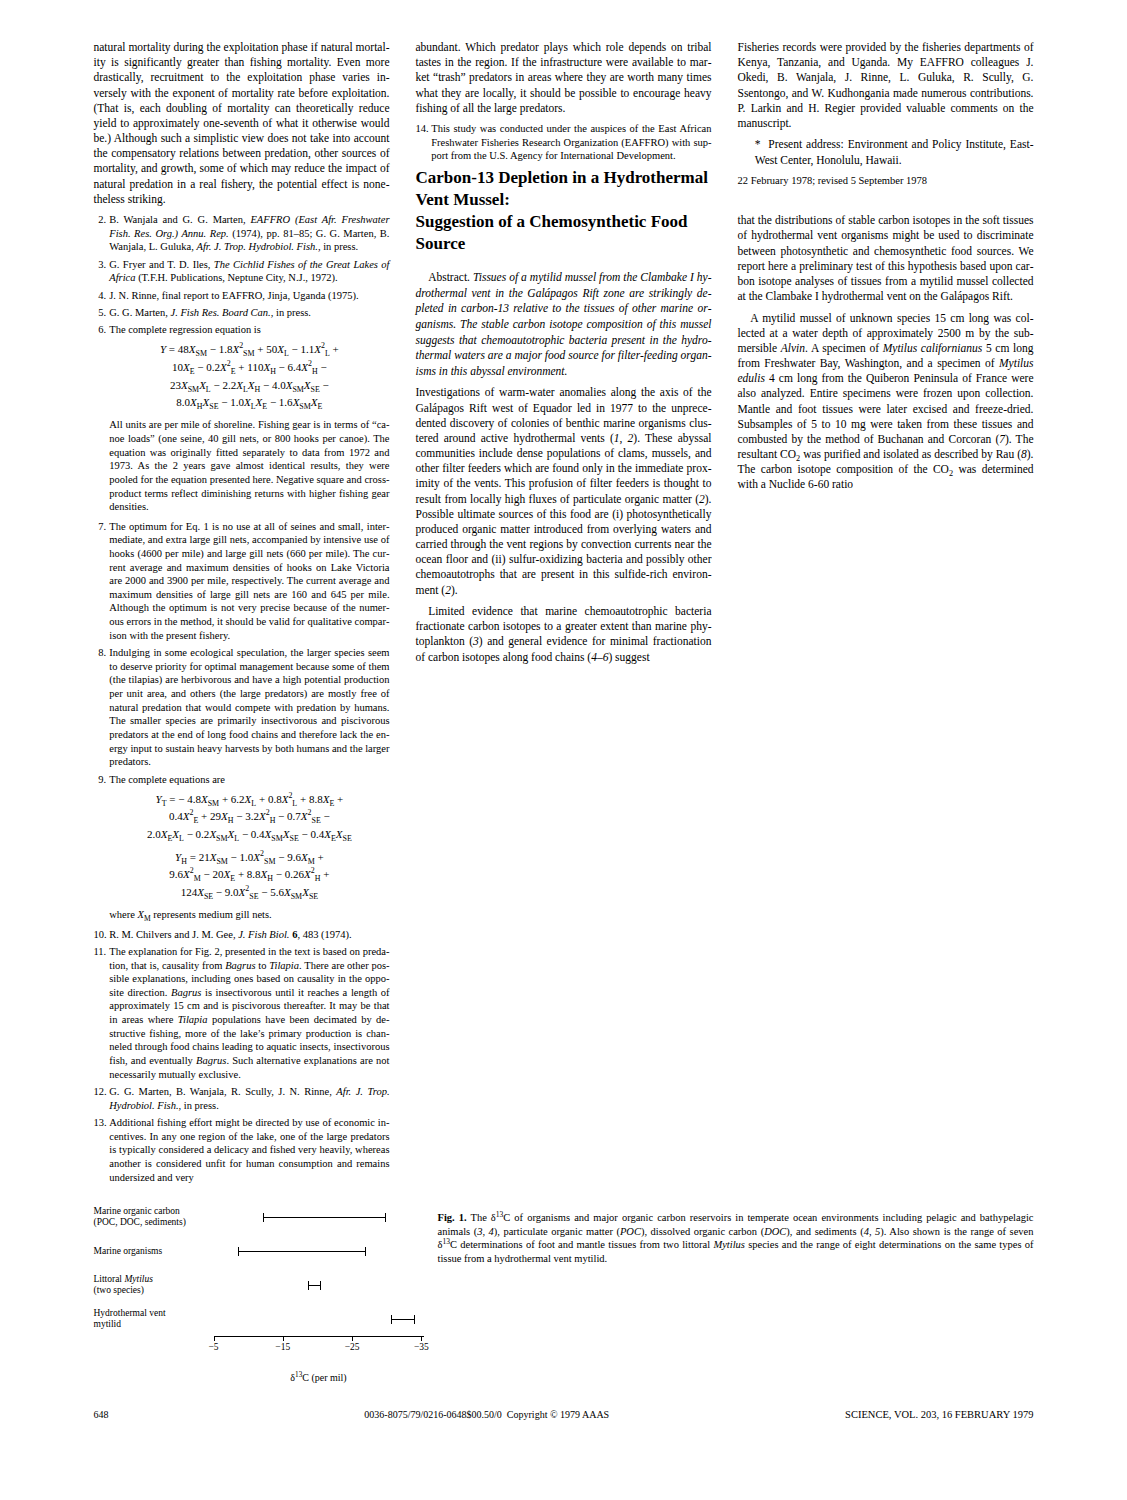natural mortality during the exploitation phase if natural mortality is significantly greater than fishing mortality. Even more drastically, recruitment to the exploitation phase varies inversely with the exponent of mortality rate before exploitation. (That is, each doubling of mortality can theoretically reduce yield to approximately one-seventh of what it otherwise would be.) Although such a simplistic view does not take into account the compensatory relations between predation, other sources of mortality, and growth, some of which may reduce the impact of natural predation in a real fishery, the potential effect is nonetheless striking.
2. B. Wanjala and G. G. Marten, EAFFRO (East Afr. Freshwater Fish. Res. Org.) Annu. Rep. (1974), pp. 81–85; G. G. Marten, B. Wanjala, L. Guluka, Afr. J. Trop. Hydrobiol. Fish., in press.
3. G. Fryer and T. D. Iles, The Cichlid Fishes of the Great Lakes of Africa (T.F.H. Publications, Neptune City, N.J., 1972).
4. J. N. Rinne, final report to EAFFRO, Jinja, Uganda (1975).
5. G. G. Marten, J. Fish Res. Board Can., in press.
6. The complete regression equation is
Y = 48XSM − 1.8X2SM + 50XL − 1.1X2L +
10XE − 0.2X2E + 110XH − 6.4X2H −
23XSMXL − 2.2XLXH − 4.0XSMXSE −
8.0XHXSE − 1.0XLXE − 1.6XSMXE
All units are per mile of shoreline. Fishing gear is in terms of “canoe loads” (one seine, 40 gill nets, or 800 hooks per canoe). The equation was originally fitted separately to data from 1972 and 1973. As the 2 years gave almost identical results, they were pooled for the equation presented here. Negative square and cross-product terms reflect diminishing returns with higher fishing gear densities.
7. The optimum for Eq. 1 is no use at all of seines and small, intermediate, and extra large gill nets, accompanied by intensive use of hooks (4600 per mile) and large gill nets (660 per mile). The current average and maximum densities of hooks on Lake Victoria are 2000 and 3900 per mile, respectively. The current average and maximum densities of large gill nets are 160 and 645 per mile. Although the optimum is not very precise because of the numerous errors in the method, it should be valid for qualitative comparison with the present fishery.
8. Indulging in some ecological speculation, the larger species seem to deserve priority for optimal management because some of them (the tilapias) are herbivorous and have a high potential production per unit area, and others (the large predators) are mostly free of natural predation that would compete with predation by humans. The smaller species are primarily insectivorous and piscivorous predators at the end of long food chains and therefore lack the energy input to sustain heavy harvests by both humans and the larger predators.
9. The complete equations are
YT = − 4.8XSM + 6.2XL + 0.8X2L + 8.8XE +
0.4X2E + 29XH − 3.2X2H − 0.7X2SE −
2.0XEXL − 0.2XSMXL − 0.4XSMXSE − 0.4XEXSE
YH = 21XSM − 1.0X2SM − 9.6XM +
9.6X2M − 20XE + 8.8XH − 0.26X2H +
124XSE − 9.0X2SE − 5.6XSMXSE
where XM represents medium gill nets.
10. R. M. Chilvers and J. M. Gee, J. Fish Biol. 6, 483 (1974).
11. The explanation for Fig. 2, presented in the text is based on predation, that is, causality from Bagrus to Tilapia. There are other possible explanations, including ones based on causality in the opposite direction. Bagrus is insectivorous until it reaches a length of approximately 15 cm and is piscivorous thereafter. It may be that in areas where Tilapia populations have been decimated by destructive fishing, more of the lake’s primary production is channeled through food chains leading to aquatic insects, insectivorous fish, and eventually Bagrus. Such alternative explanations are not necessarily mutually exclusive.
12. G. G. Marten, B. Wanjala, R. Scully, J. N. Rinne, Afr. J. Trop. Hydrobiol. Fish., in press.
13. Additional fishing effort might be directed by use of economic incentives. In any one region of the lake, one of the large predators is typically considered a delicacy and fished very heavily, whereas another is considered unfit for human consumption and remains undersized and very
abundant. Which predator plays which role depends on tribal tastes in the region. If the infrastructure were available to market “trash” predators in areas where they are worth many times what they are locally, it should be possible to encourage heavy fishing of all the large predators.
14. This study was conducted under the auspices of the East African Freshwater Fisheries Research Organization (EAFFRO) with support from the U.S. Agency for International Development.
Carbon-13 Depletion in a Hydrothermal Vent Mussel:
Suggestion of a Chemosynthetic Food Source
Abstract. Tissues of a mytilid mussel from the Clambake I hydrothermal vent in the Galápagos Rift zone are strikingly depleted in carbon-13 relative to the tissues of other marine organisms. The stable carbon isotope composition of this mussel suggests that chemoautotrophic bacteria present in the hydrothermal waters are a major food source for filter-feeding organisms in this abyssal environment.
Investigations of warm-water anomalies along the axis of the Galápagos Rift west of Equador led in 1977 to the unprecedented discovery of colonies of benthic marine organisms clustered around active hydrothermal vents (1, 2). These abyssal communities include dense populations of clams, mussels, and other filter feeders which are found only in the immediate proximity of the vents. This profusion of filter feeders is thought to result from locally high fluxes of particulate organic matter (2). Possible ultimate sources of this food are (i) photosynthetically produced organic matter introduced from overlying waters and carried through the vent regions by convection currents near the ocean floor and (ii) sulfur-oxidizing bacteria and possibly other chemoautotrophs that are present in this sulfide-rich environment (2).
Limited evidence that marine chemoautotrophic bacteria fractionate carbon isotopes to a greater extent than marine phytoplankton (3) and general evidence for minimal fractionation of carbon isotopes along food chains (4–6) suggest
Fisheries records were provided by the fisheries departments of Kenya, Tanzania, and Uganda. My EAFFRO colleagues J. Okedi, B. Wanjala, J. Rinne, L. Guluka, R. Scully, G. Ssentongo, and W. Kudhongania made numerous contributions. P. Larkin and H. Regier provided valuable comments on the manuscript.
* Present address: Environment and Policy Institute, East-West Center, Honolulu, Hawaii.
22 February 1978; revised 5 September 1978
that the distributions of stable carbon isotopes in the soft tissues of hydrothermal vent organisms might be used to discriminate between photosynthetic and chemosynthetic food sources. We report here a preliminary test of this hypothesis based upon carbon isotope analyses of tissues from a mytilid mussel collected at the Clambake I hydrothermal vent on the Galápagos Rift.
A mytilid mussel of unknown species 15 cm long was collected at a water depth of approximately 2500 m by the submersible Alvin. A specimen of Mytilus californianus 5 cm long from Freshwater Bay, Washington, and a specimen of Mytilus edulis 4 cm long from the Quiberon Peninsula of France were also analyzed. Entire specimens were frozen upon collection. Mantle and foot tissues were later excised and freeze-dried. Subsamples of 5 to 10 mg were taken from these tissues and combusted by the method of Buchanan and Corcoran (7). The resultant CO2 was purified and isolated as described by Rau (8). The carbon isotope composition of the CO2 was determined with a Nuclide 6-60 ratio
Marine organic carbon
(POC, DOC, sediments)
Marine organisms
Littoral Mytilus
(two species)
Hydrothermal vent
mytilid
−5
−15
−25
−35
δ13C (per mil)
Fig. 1. The δ13C of organisms and major organic carbon reservoirs in temperate ocean environments including pelagic and bathypelagic animals (3, 4), particulate organic matter (POC), dissolved organic carbon (DOC), and sediments (4, 5). Also shown is the range of seven δ13C determinations of foot and mantle tissues from two littoral Mytilus species and the range of eight determinations on the same types of tissue from a hydrothermal vent mytilid.
648
0036-8075/79/0216-0648$00.50/0 Copyright © 1979 AAAS
SCIENCE, VOL. 203, 16 FEBRUARY 1979